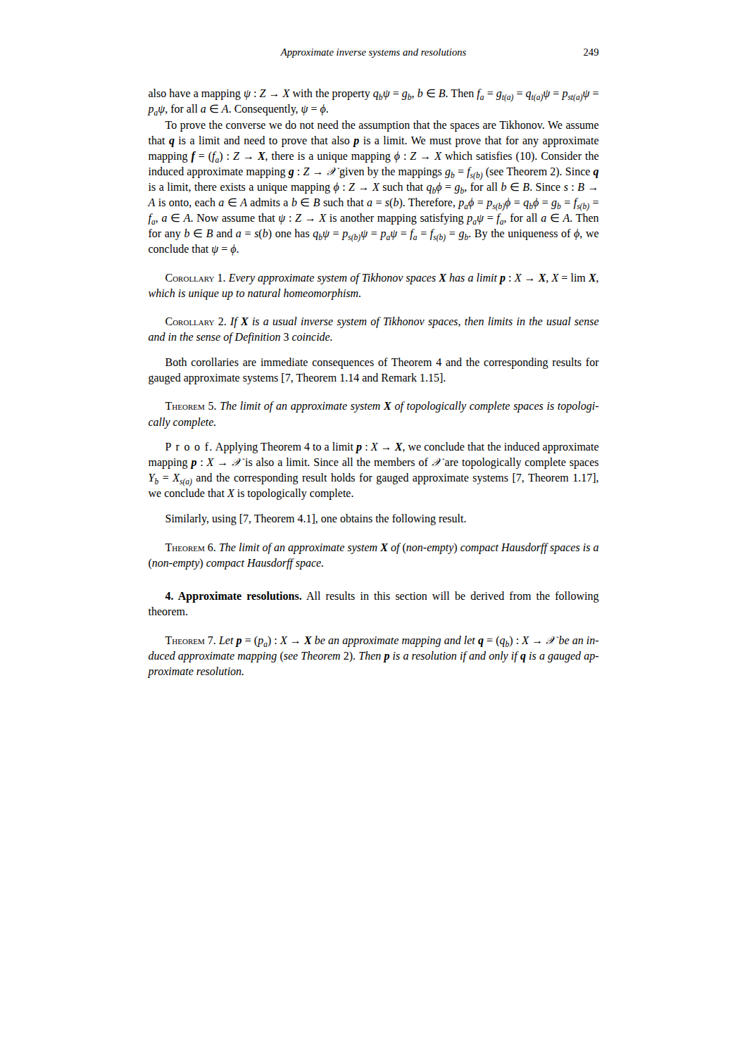Approximate inverse systems and resolutions 249
also have a mapping ψ : Z → X with the property qbψ = gb, b ∈ B. Then fa = gt(a) = qt(a)ψ = pst(a)ψ = paψ, for all a ∈ A. Consequently, ψ = ϕ.
To prove the converse we do not need the assumption that the spaces are Tikhonov. We assume that q is a limit and need to prove that also p is a limit. We must prove that for any approximate mapping f = (fa) : Z → X, there is a unique mapping ϕ : Z → X which satisfies (10). Consider the induced approximate mapping g : Z → 𝒳 given by the mappings gb = fs(b) (see Theorem 2). Since q is a limit, there exists a unique mapping ϕ : Z → X such that qbϕ = gb, for all b ∈ B. Since s : B → A is onto, each a ∈ A admits a b ∈ B such that a = s(b). Therefore, paϕ = ps(b)ϕ = qbϕ = gb = fs(b) = fa, a ∈ A. Now assume that ψ : Z → X is another mapping satisfying paψ = fa, for all a ∈ A. Then for any b ∈ B and a = s(b) one has qbψ = ps(b)ψ = paψ = fa = fs(b) = gb. By the uniqueness of ϕ, we conclude that ψ = ϕ.
Corollary 1. Every approximate system of Tikhonov spaces X has a limit p : X → X, X = lim X, which is unique up to natural homeomorphism.
Corollary 2. If X is a usual inverse system of Tikhonov spaces, then limits in the usual sense and in the sense of Definition 3 coincide.
Both corollaries are immediate consequences of Theorem 4 and the corresponding results for gauged approximate systems [7, Theorem 1.14 and Remark 1.15].
Theorem 5. The limit of an approximate system X of topologically complete spaces is topologically complete.
P r o o f. Applying Theorem 4 to a limit p : X → X, we conclude that the induced approximate mapping p : X → 𝒳 is also a limit. Since all the members of 𝒳 are topologically complete spaces Yb = Xs(a) and the corresponding result holds for gauged approximate systems [7, Theorem 1.17], we conclude that X is topologically complete.
Similarly, using [7, Theorem 4.1], one obtains the following result.
Theorem 6. The limit of an approximate system X of (non-empty) compact Hausdorff spaces is a (non-empty) compact Hausdorff space.
4. Approximate resolutions. All results in this section will be derived from the following theorem.
Theorem 7. Let p = (pa) : X → X be an approximate mapping and let q = (qb) : X → 𝒳 be an induced approximate mapping (see Theorem 2). Then p is a resolution if and only if q is a gauged approximate resolution.